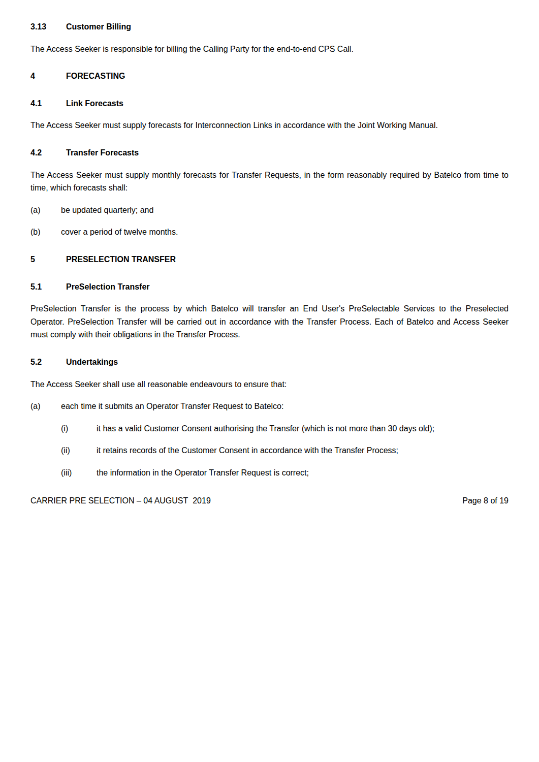3.13 Customer Billing
The Access Seeker is responsible for billing the Calling Party for the end-to-end CPS Call.
4 FORECASTING
4.1 Link Forecasts
The Access Seeker must supply forecasts for Interconnection Links in accordance with the Joint Working Manual.
4.2 Transfer Forecasts
The Access Seeker must supply monthly forecasts for Transfer Requests, in the form reasonably required by Batelco from time to time, which forecasts shall:
(a)
be updated quarterly; and
(b)
cover a period of twelve months.
5 PRESELECTION TRANSFER
5.1 PreSelection Transfer
PreSelection Transfer is the process by which Batelco will transfer an End User's PreSelectable Services to the Preselected Operator. PreSelection Transfer will be carried out in accordance with the Transfer Process. Each of Batelco and Access Seeker must comply with their obligations in the Transfer Process.
5.2 Undertakings
The Access Seeker shall use all reasonable endeavours to ensure that:
(a)
each time it submits an Operator Transfer Request to Batelco:
(i)
it has a valid Customer Consent authorising the Transfer (which is not more than 30 days old);
(ii)
it retains records of the Customer Consent in accordance with the Transfer Process;
(iii)
the information in the Operator Transfer Request is correct;
CARRIER PRE SELECTION – 04 AUGUST 2019
Page 8 of 19